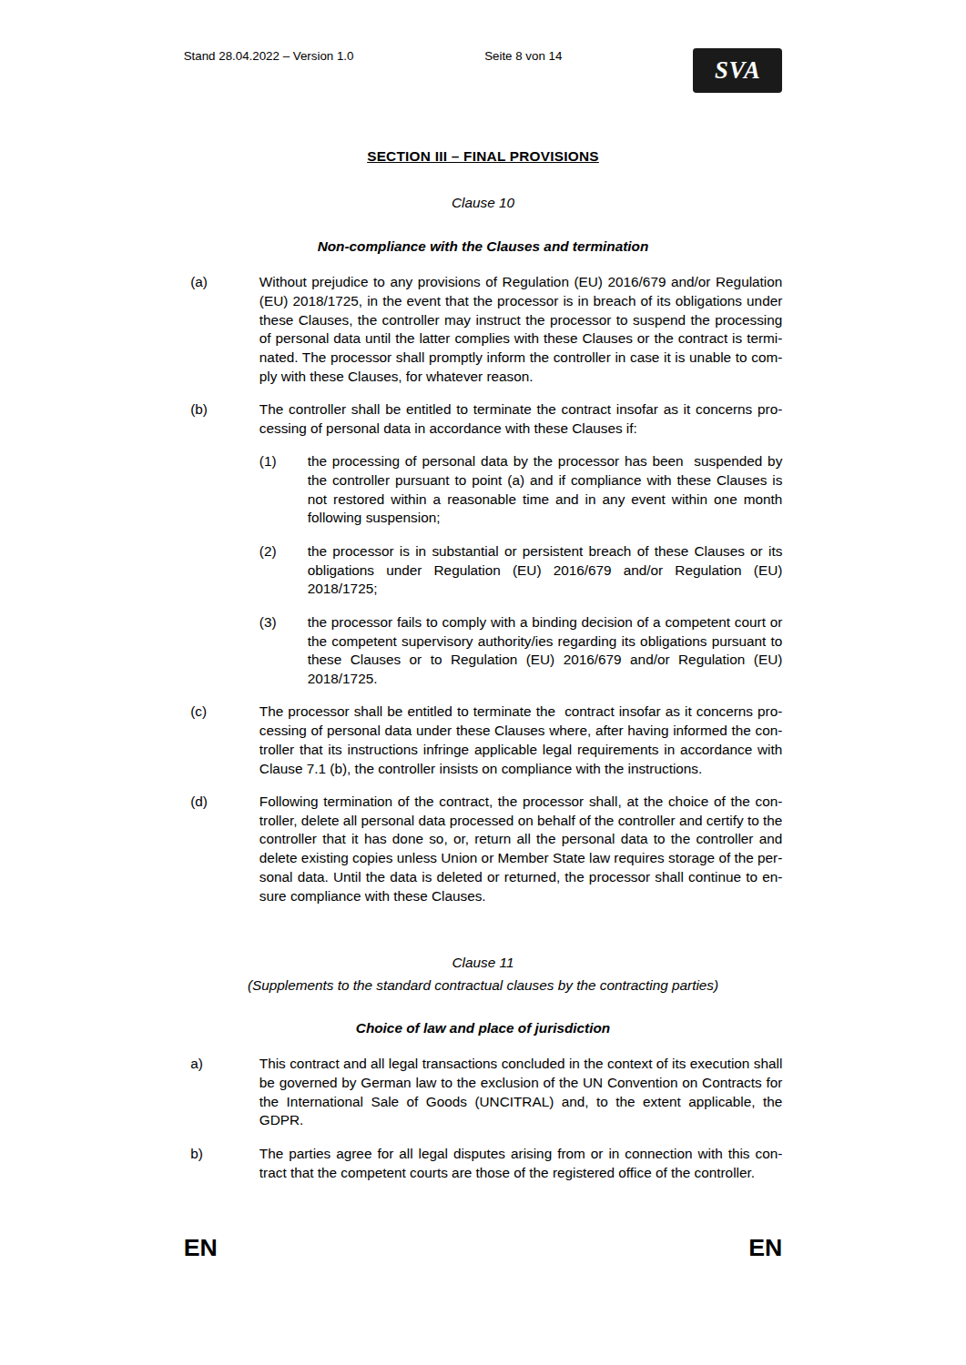Stand 28.04.2022 – Version 1.0
Seite 8 von 14
SVA
SECTION III – FINAL PROVISIONS
Clause 10
Non-compliance with the Clauses and termination
(a)
Without prejudice to any provisions of Regulation (EU) 2016/679 and/or Regulation (EU) 2018/1725, in the event that the processor is in breach of its obligations under these Clauses, the controller may instruct the processor to suspend the processing of personal data until the latter complies with these Clauses or the contract is terminated. The processor shall promptly inform the controller in case it is unable to comply with these Clauses, for whatever reason.
(b)
The controller shall be entitled to terminate the contract insofar as it concerns processing of personal data in accordance with these Clauses if:
(1)
the processing of personal data by the processor has been suspended by the controller pursuant to point (a) and if compliance with these Clauses is not restored within a reasonable time and in any event within one month following suspension;
(2)
the processor is in substantial or persistent breach of these Clauses or its obligations under Regulation (EU) 2016/679 and/or Regulation (EU) 2018/1725;
(3)
the processor fails to comply with a binding decision of a competent court or the competent supervisory authority/ies regarding its obligations pursuant to these Clauses or to Regulation (EU) 2016/679 and/or Regulation (EU) 2018/1725.
(c)
The processor shall be entitled to terminate the contract insofar as it concerns processing of personal data under these Clauses where, after having informed the controller that its instructions infringe applicable legal requirements in accordance with Clause 7.1 (b), the controller insists on compliance with the instructions.
(d)
Following termination of the contract, the processor shall, at the choice of the controller, delete all personal data processed on behalf of the controller and certify to the controller that it has done so, or, return all the personal data to the controller and delete existing copies unless Union or Member State law requires storage of the personal data. Until the data is deleted or returned, the processor shall continue to ensure compliance with these Clauses.
Clause 11
(Supplements to the standard contractual clauses by the contracting parties)
Choice of law and place of jurisdiction
a)
This contract and all legal transactions concluded in the context of its execution shall be governed by German law to the exclusion of the UN Convention on Contracts for the International Sale of Goods (UNCITRAL) and, to the extent applicable, the GDPR.
b)
The parties agree for all legal disputes arising from or in connection with this contract that the competent courts are those of the registered office of the controller.
EN
EN